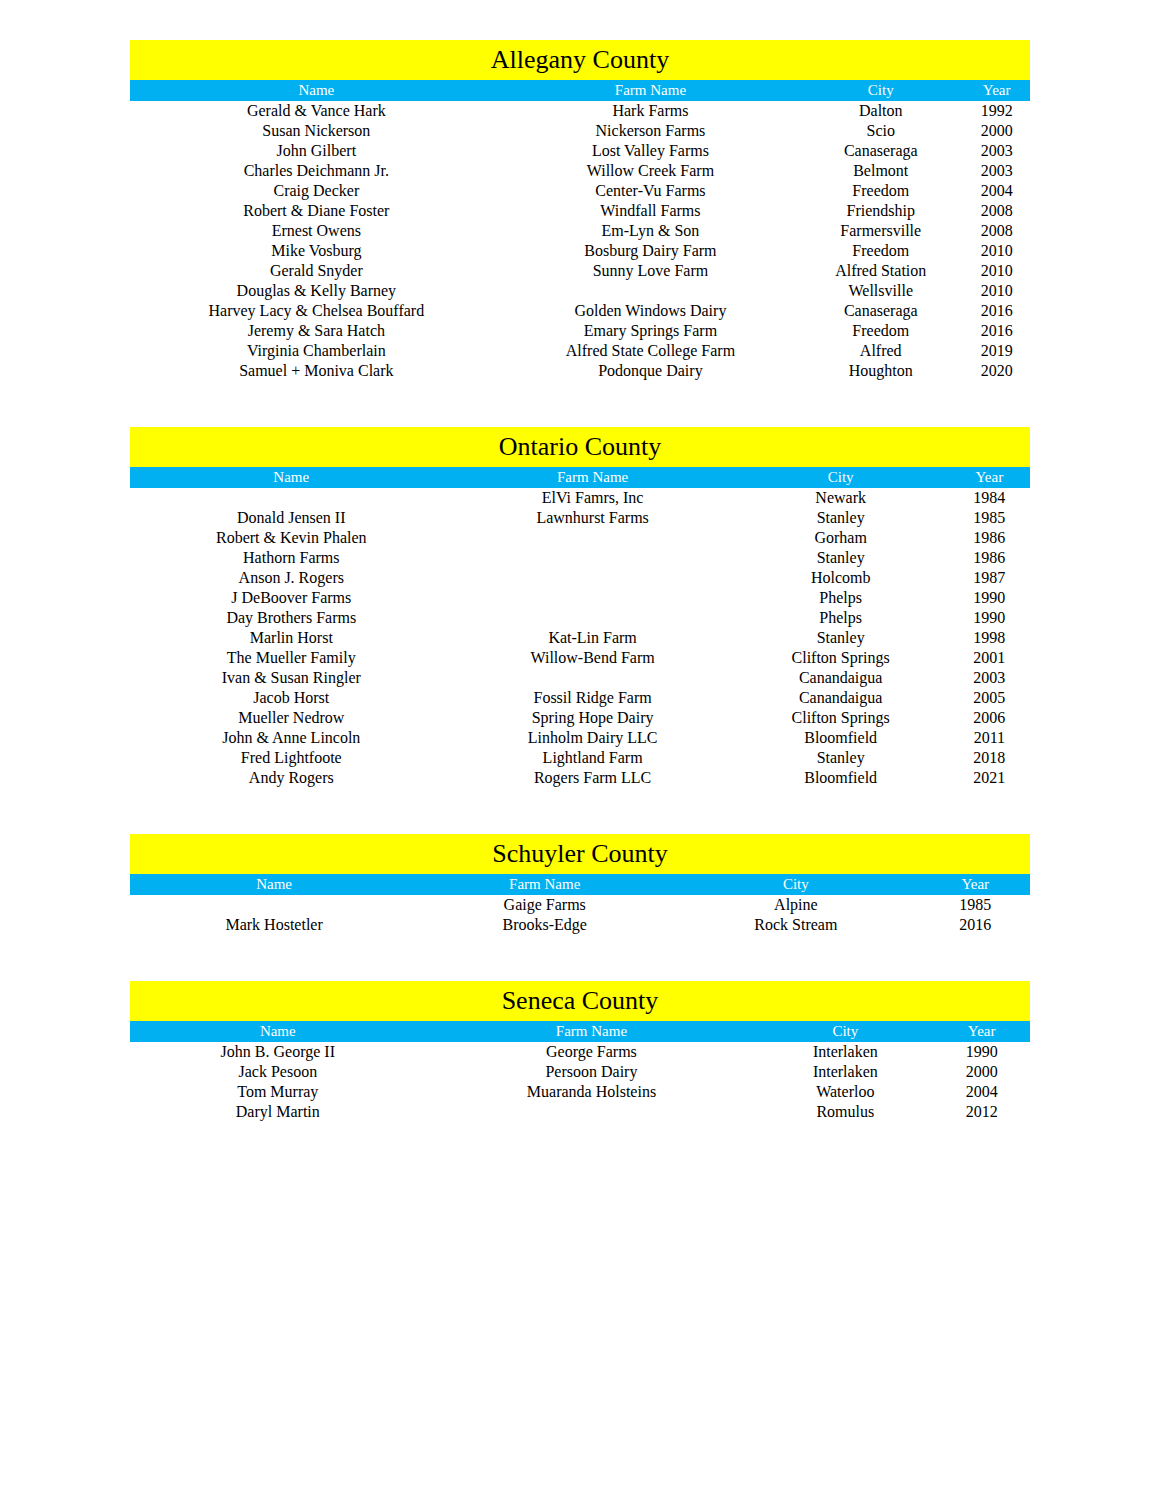Allegany County
| Name | Farm Name | City | Year |
| --- | --- | --- | --- |
| Gerald & Vance Hark | Hark Farms | Dalton | 1992 |
| Susan Nickerson | Nickerson Farms | Scio | 2000 |
| John Gilbert | Lost Valley Farms | Canaseraga | 2003 |
| Charles Deichmann Jr. | Willow Creek Farm | Belmont | 2003 |
| Craig Decker | Center-Vu Farms | Freedom | 2004 |
| Robert & Diane Foster | Windfall Farms | Friendship | 2008 |
| Ernest Owens | Em-Lyn & Son | Farmersville | 2008 |
| Mike Vosburg | Bosburg Dairy Farm | Freedom | 2010 |
| Gerald Snyder | Sunny Love Farm | Alfred Station | 2010 |
| Douglas & Kelly Barney | | Wellsville | 2010 |
| Harvey Lacy & Chelsea Bouffard | Golden Windows Dairy | Canaseraga | 2016 |
| Jeremy & Sara Hatch | Emary Springs Farm | Freedom | 2016 |
| Virginia Chamberlain | Alfred State College Farm | Alfred | 2019 |
| Samuel + Moniva Clark | Podonque Dairy | Houghton | 2020 |
Ontario County
| Name | Farm Name | City | Year |
| --- | --- | --- | --- |
| | ElVi Famrs, Inc | Newark | 1984 |
| Donald Jensen II | Lawnhurst Farms | Stanley | 1985 |
| Robert & Kevin Phalen | | Gorham | 1986 |
| Hathorn Farms | | Stanley | 1986 |
| Anson J. Rogers | | Holcomb | 1987 |
| J DeBoover Farms | | Phelps | 1990 |
| Day Brothers Farms | | Phelps | 1990 |
| Marlin Horst | Kat-Lin Farm | Stanley | 1998 |
| The Mueller Family | Willow-Bend Farm | Clifton Springs | 2001 |
| Ivan & Susan Ringler | | Canandaigua | 2003 |
| Jacob Horst | Fossil Ridge Farm | Canandaigua | 2005 |
| Mueller Nedrow | Spring Hope Dairy | Clifton Springs | 2006 |
| John & Anne Lincoln | Linholm Dairy LLC | Bloomfield | 2011 |
| Fred Lightfoote | Lightland Farm | Stanley | 2018 |
| Andy Rogers | Rogers Farm LLC | Bloomfield | 2021 |
Schuyler County
| Name | Farm Name | City | Year |
| --- | --- | --- | --- |
| | Gaige Farms | Alpine | 1985 |
| Mark Hostetler | Brooks-Edge | Rock Stream | 2016 |
Seneca County
| Name | Farm Name | City | Year |
| --- | --- | --- | --- |
| John B. George II | George Farms | Interlaken | 1990 |
| Jack Pesoon | Persoon Dairy | Interlaken | 2000 |
| Tom Murray | Muaranda Holsteins | Waterloo | 2004 |
| Daryl Martin | | Romulus | 2012 |